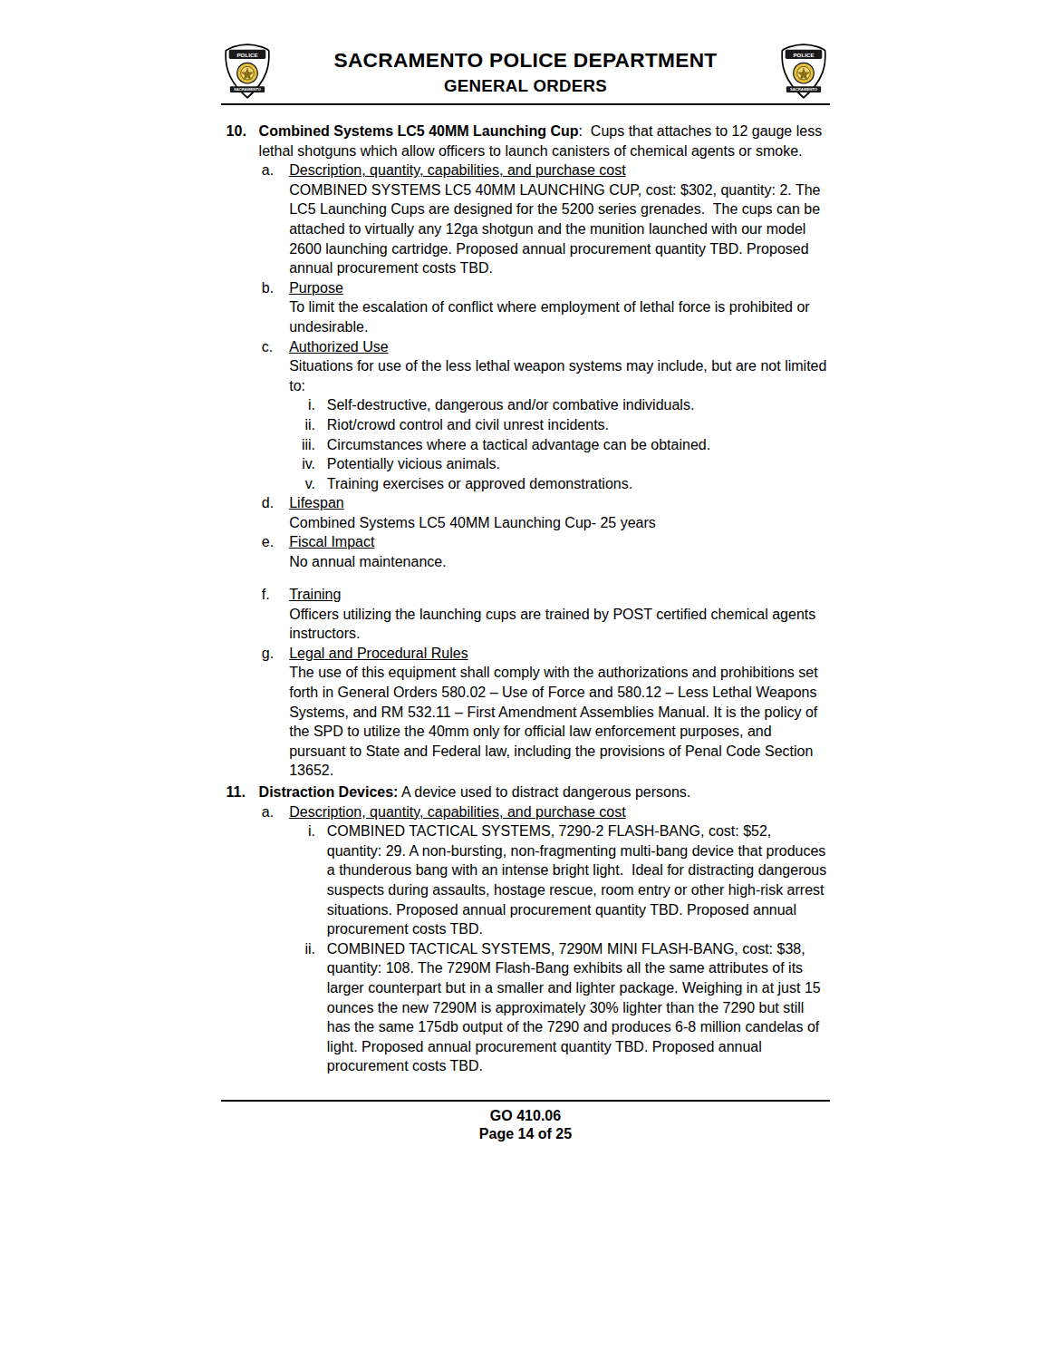POLICE SACRAMENTO
SACRAMENTO POLICE DEPARTMENT
GENERAL ORDERS
POLICE SACRAMENTO
10. Combined Systems LC5 40MM Launching Cup: Cups that attaches to 12 gauge less lethal shotguns which allow officers to launch canisters of chemical agents or smoke.
a. Description, quantity, capabilities, and purchase cost
COMBINED SYSTEMS LC5 40MM LAUNCHING CUP, cost: $302, quantity: 2. The LC5 Launching Cups are designed for the 5200 series grenades. The cups can be attached to virtually any 12ga shotgun and the munition launched with our model 2600 launching cartridge. Proposed annual procurement quantity TBD. Proposed annual procurement costs TBD.
b. Purpose
To limit the escalation of conflict where employment of lethal force is prohibited or undesirable.
c. Authorized Use
Situations for use of the less lethal weapon systems may include, but are not limited to:
i. Self-destructive, dangerous and/or combative individuals.
ii. Riot/crowd control and civil unrest incidents.
iii. Circumstances where a tactical advantage can be obtained.
iv. Potentially vicious animals.
v. Training exercises or approved demonstrations.
d. Lifespan
Combined Systems LC5 40MM Launching Cup- 25 years
e. Fiscal Impact
No annual maintenance.
f. Training
Officers utilizing the launching cups are trained by POST certified chemical agents instructors.
g. Legal and Procedural Rules
The use of this equipment shall comply with the authorizations and prohibitions set forth in General Orders 580.02 – Use of Force and 580.12 – Less Lethal Weapons Systems, and RM 532.11 – First Amendment Assemblies Manual. It is the policy of the SPD to utilize the 40mm only for official law enforcement purposes, and pursuant to State and Federal law, including the provisions of Penal Code Section 13652.
11. Distraction Devices: A device used to distract dangerous persons.
a. Description, quantity, capabilities, and purchase cost
i. COMBINED TACTICAL SYSTEMS, 7290-2 FLASH-BANG, cost: $52, quantity: 29. A non-bursting, non-fragmenting multi-bang device that produces a thunderous bang with an intense bright light. Ideal for distracting dangerous suspects during assaults, hostage rescue, room entry or other high-risk arrest situations. Proposed annual procurement quantity TBD. Proposed annual procurement costs TBD.
ii. COMBINED TACTICAL SYSTEMS, 7290M MINI FLASH-BANG, cost: $38, quantity: 108. The 7290M Flash-Bang exhibits all the same attributes of its larger counterpart but in a smaller and lighter package. Weighing in at just 15 ounces the new 7290M is approximately 30% lighter than the 7290 but still has the same 175db output of the 7290 and produces 6-8 million candelas of light. Proposed annual procurement quantity TBD. Proposed annual procurement costs TBD.
GO 410.06
Page 14 of 25